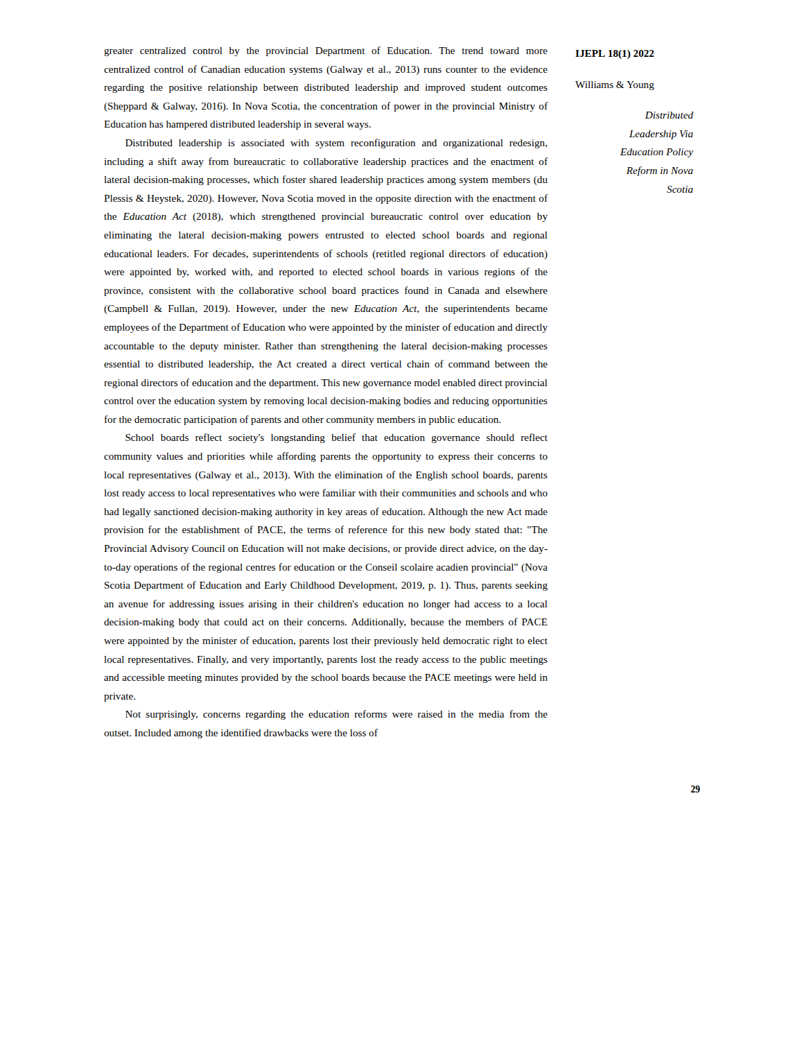greater centralized control by the provincial Department of Education. The trend toward more centralized control of Canadian education systems (Galway et al., 2013) runs counter to the evidence regarding the positive relationship between distributed leadership and improved student outcomes (Sheppard & Galway, 2016). In Nova Scotia, the concentration of power in the provincial Ministry of Education has hampered distributed leadership in several ways.
Distributed leadership is associated with system reconfiguration and organizational redesign, including a shift away from bureaucratic to collaborative leadership practices and the enactment of lateral decision-making processes, which foster shared leadership practices among system members (du Plessis & Heystek, 2020). However, Nova Scotia moved in the opposite direction with the enactment of the Education Act (2018), which strengthened provincial bureaucratic control over education by eliminating the lateral decision-making powers entrusted to elected school boards and regional educational leaders. For decades, superintendents of schools (retitled regional directors of education) were appointed by, worked with, and reported to elected school boards in various regions of the province, consistent with the collaborative school board practices found in Canada and elsewhere (Campbell & Fullan, 2019). However, under the new Education Act, the superintendents became employees of the Department of Education who were appointed by the minister of education and directly accountable to the deputy minister. Rather than strengthening the lateral decision-making processes essential to distributed leadership, the Act created a direct vertical chain of command between the regional directors of education and the department. This new governance model enabled direct provincial control over the education system by removing local decision-making bodies and reducing opportunities for the democratic participation of parents and other community members in public education.
School boards reflect society's longstanding belief that education governance should reflect community values and priorities while affording parents the opportunity to express their concerns to local representatives (Galway et al., 2013). With the elimination of the English school boards, parents lost ready access to local representatives who were familiar with their communities and schools and who had legally sanctioned decision-making authority in key areas of education. Although the new Act made provision for the establishment of PACE, the terms of reference for this new body stated that: "The Provincial Advisory Council on Education will not make decisions, or provide direct advice, on the day-to-day operations of the regional centres for education or the Conseil scolaire acadien provincial" (Nova Scotia Department of Education and Early Childhood Development, 2019, p. 1). Thus, parents seeking an avenue for addressing issues arising in their children's education no longer had access to a local decision-making body that could act on their concerns. Additionally, because the members of PACE were appointed by the minister of education, parents lost their previously held democratic right to elect local representatives. Finally, and very importantly, parents lost the ready access to the public meetings and accessible meeting minutes provided by the school boards because the PACE meetings were held in private.
Not surprisingly, concerns regarding the education reforms were raised in the media from the outset. Included among the identified drawbacks were the loss of
IJEPL 18(1) 2022
Williams & Young
Distributed
Leadership Via
Education Policy
Reform in Nova
Scotia
29